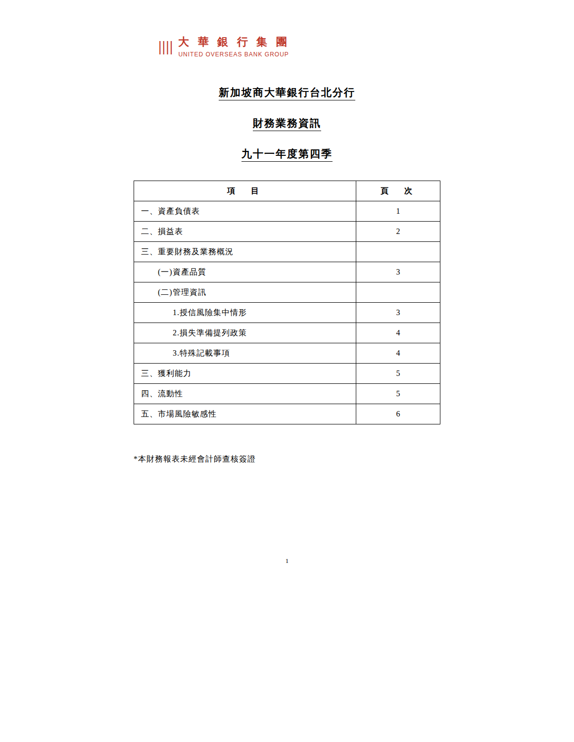|||| 大 華 銀 行 集 團
UNITED OVERSEAS BANK GROUP
新加坡商大華銀行台北分行
財務業務資訊
九十一年度第四季
| 項 目 | 頁 次 |
| --- | --- |
| 一、資產負債表 | 1 |
| 二、損益表 | 2 |
| 三、重要財務及業務概況 | |
| (一)資產品質 | 3 |
| (二)管理資訊 | |
| 1.授信風險集中情形 | 3 |
| 2.損失準備提列政策 | 4 |
| 3.特殊記載事項 | 4 |
| 三、獲利能力 | 5 |
| 四、流動性 | 5 |
| 五、市場風險敏感性 | 6 |
*本財務報表未經會計師查核簽證
1